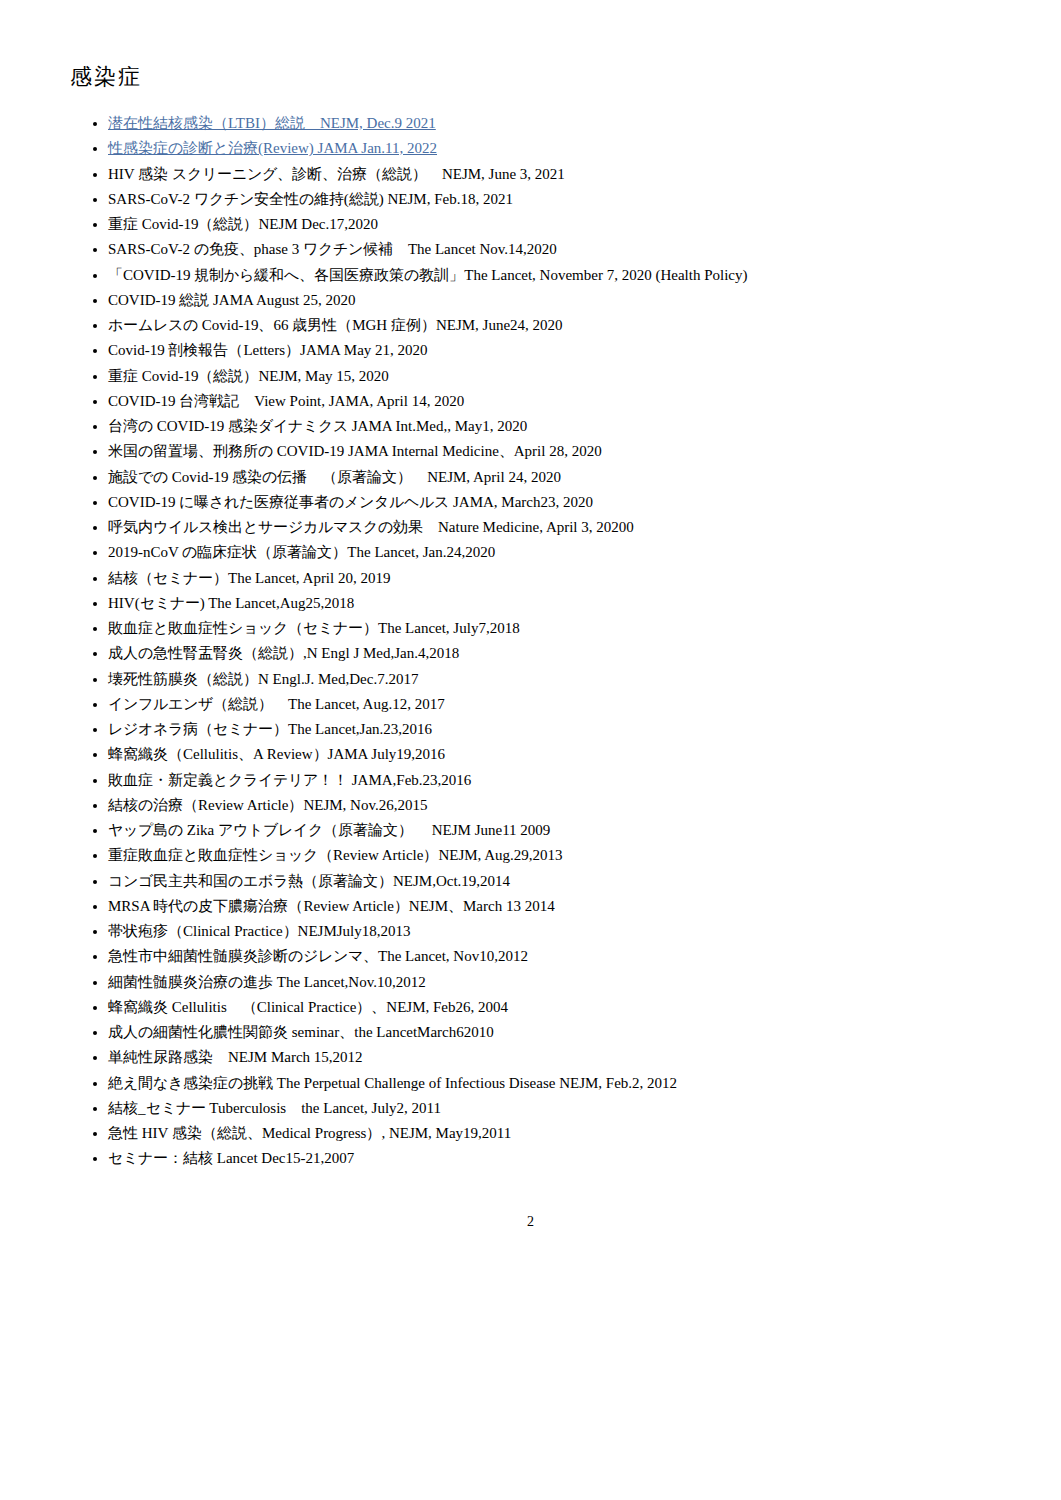感染症
潜在性結核感染（LTBI）総説　NEJM, Dec.9 2021
性感染症の診断と治療(Review) JAMA Jan.11, 2022
HIV 感染 スクリーニング、診断、治療（総説）　NEJM, June 3, 2021
SARS-CoV-2 ワクチン安全性の維持(総説) NEJM, Feb.18, 2021
重症 Covid-19（総説）NEJM Dec.17,2020
SARS-CoV-2 の免疫、phase 3 ワクチン候補　The Lancet Nov.14,2020
「COVID-19 規制から緩和へ、各国医療政策の教訓」The Lancet, November 7, 2020 (Health Policy)
COVID-19 総説 JAMA August 25, 2020
ホームレスの Covid-19、66 歳男性（MGH 症例）NEJM, June24, 2020
Covid-19 剖検報告（Letters）JAMA May 21, 2020
重症 Covid-19（総説）NEJM, May 15, 2020
COVID-19 台湾戦記　View Point, JAMA, April 14, 2020
台湾の COVID-19 感染ダイナミクス JAMA Int.Med,, May1, 2020
米国の留置場、刑務所の COVID-19 JAMA Internal Medicine、April 28, 2020
施設での Covid-19 感染の伝播　（原著論文）　NEJM, April 24, 2020
COVID-19 に曝された医療従事者のメンタルヘルス JAMA, March23, 2020
呼気内ウイルス検出とサージカルマスクの効果　Nature Medicine, April 3, 20200
2019-nCoV の臨床症状（原著論文）The Lancet, Jan.24,2020
結核（セミナー）The Lancet, April 20, 2019
HIV(セミナー) The Lancet,Aug25,2018
敗血症と敗血症性ショック（セミナー）The Lancet, July7,2018
成人の急性腎盂腎炎（総説）,N Engl J Med,Jan.4,2018
壊死性筋膜炎（総説）N Engl.J. Med,Dec.7.2017
インフルエンザ（総説）　The Lancet, Aug.12, 2017
レジオネラ病（セミナー）The Lancet,Jan.23,2016
蜂窩織炎（Cellulitis、A Review）JAMA July19,2016
敗血症・新定義とクライテリア！！ JAMA,Feb.23,2016
結核の治療（Review Article）NEJM, Nov.26,2015
ヤップ島の Zika アウトブレイク（原著論文）　 NEJM June11 2009
重症敗血症と敗血症性ショック（Review Article）NEJM, Aug.29,2013
コンゴ民主共和国のエボラ熱（原著論文）NEJM,Oct.19,2014
MRSA 時代の皮下膿瘍治療（Review Article）NEJM、March 13 2014
帯状疱疹（Clinical Practice）NEJMJuly18,2013
急性市中細菌性髄膜炎診断のジレンマ、The Lancet, Nov10,2012
細菌性髄膜炎治療の進歩 The Lancet,Nov.10,2012
蜂窩織炎 Cellulitis　（Clinical Practice）、NEJM, Feb26, 2004
成人の細菌性化膿性関節炎 seminar、the LancetMarch62010
単純性尿路感染　NEJM March 15,2012
絶え間なき感染症の挑戦 The Perpetual Challenge of Infectious Disease NEJM, Feb.2, 2012
結核_セミナー Tuberculosis　the Lancet, July2, 2011
急性 HIV 感染（総説、Medical Progress）, NEJM, May19,2011
セミナー：結核 Lancet Dec15-21,2007
2